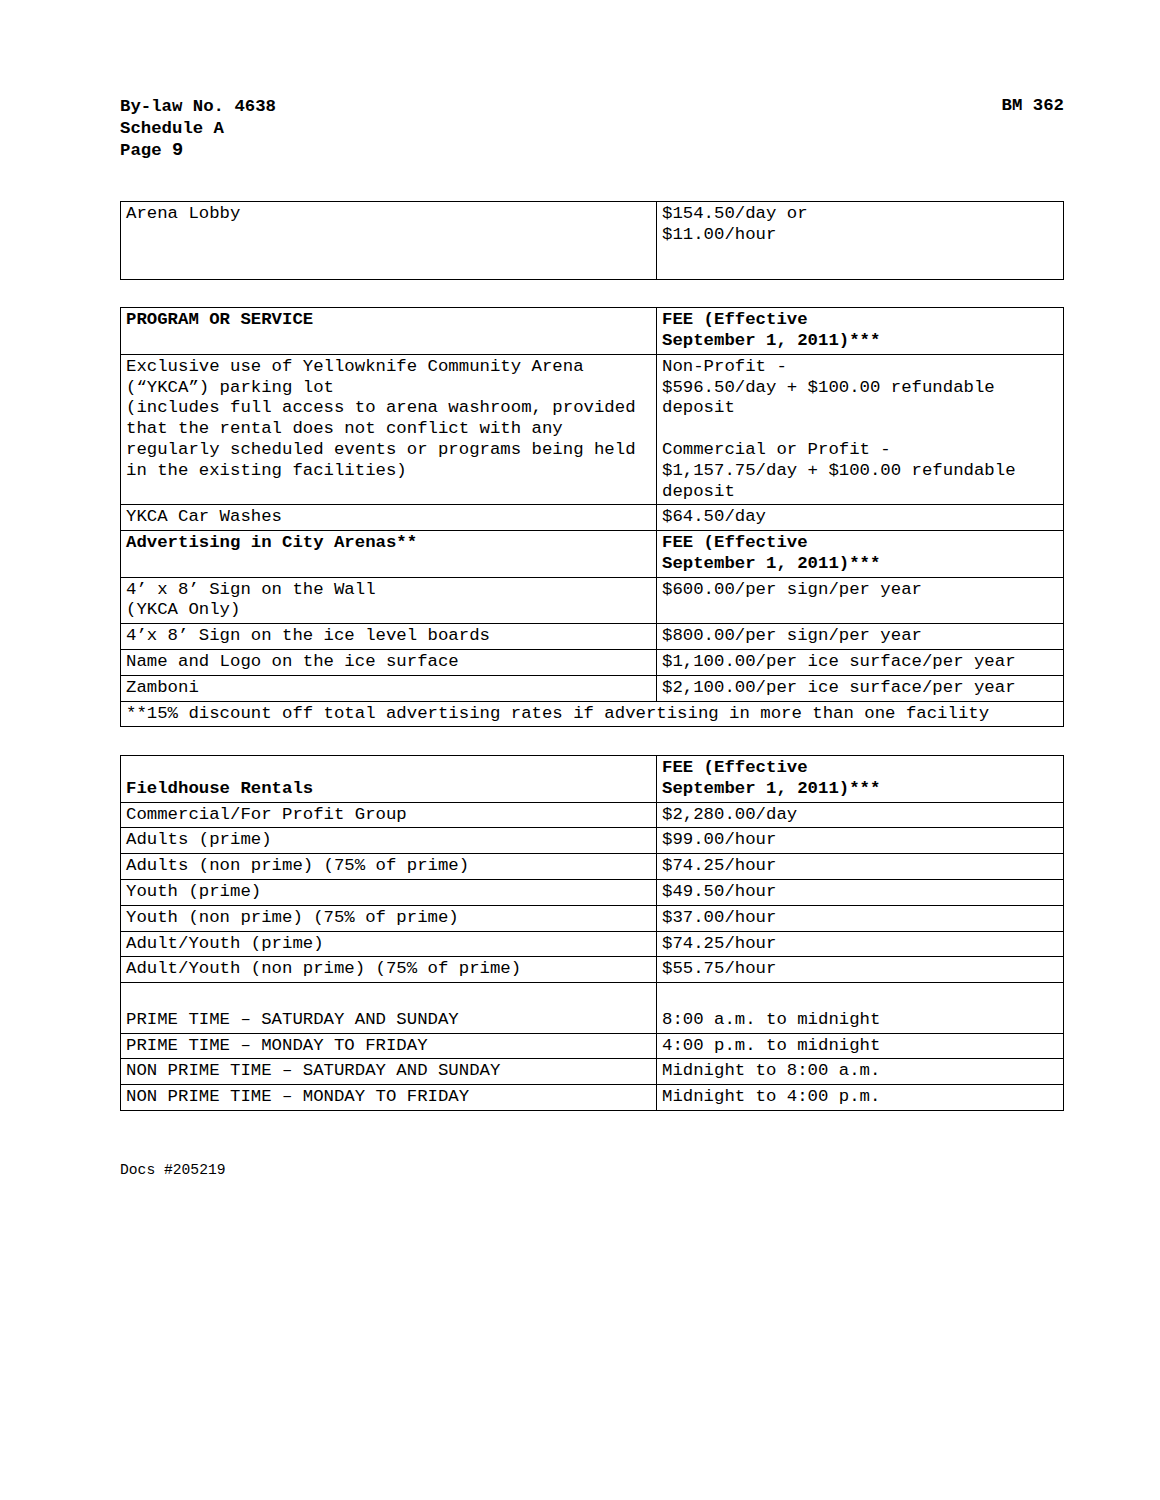By-law No. 4638 Schedule A Page 9
BM 362
| Arena Lobby | $154.50/day or $11.00/hour |
| PROGRAM OR SERVICE | FEE (Effective September 1, 2011)*** |
| --- | --- |
| Exclusive use of Yellowknife Community Arena (“YKCA”) parking lot (includes full access to arena washroom, provided that the rental does not conflict with any regularly scheduled events or programs being held in the existing facilities) | Non-Profit - $596.50/day + $100.00 refundable deposit Commercial or Profit - $1,157.75/day + $100.00 refundable deposit |
| YKCA Car Washes | $64.50/day |
| Advertising in City Arenas** | FEE (Effective September 1, 2011)*** |
| 4’ x 8’ Sign on the Wall (YKCA Only) | $600.00/per sign/per year |
| 4’x 8’ Sign on the ice level boards | $800.00/per sign/per year |
| Name and Logo on the ice surface | $1,100.00/per ice surface/per year |
| Zamboni | $2,100.00/per ice surface/per year |
| **15% discount off total advertising rates if advertising in more than one facility |
| Fieldhouse Rentals | FEE (Effective September 1, 2011)*** |
| --- | --- |
| Commercial/For Profit Group | $2,280.00/day |
| Adults (prime) | $99.00/hour |
| Adults (non prime) (75% of prime) | $74.25/hour |
| Youth (prime) | $49.50/hour |
| Youth (non prime) (75% of prime) | $37.00/hour |
| Adult/Youth (prime) | $74.25/hour |
| Adult/Youth (non prime) (75% of prime) | $55.75/hour |
| PRIME TIME – SATURDAY AND SUNDAY | 8:00 a.m. to midnight |
| PRIME TIME – MONDAY TO FRIDAY | 4:00 p.m. to midnight |
| NON PRIME TIME – SATURDAY AND SUNDAY | Midnight to 8:00 a.m. |
| NON PRIME TIME – MONDAY TO FRIDAY | Midnight to 4:00 p.m. |
Docs #205219